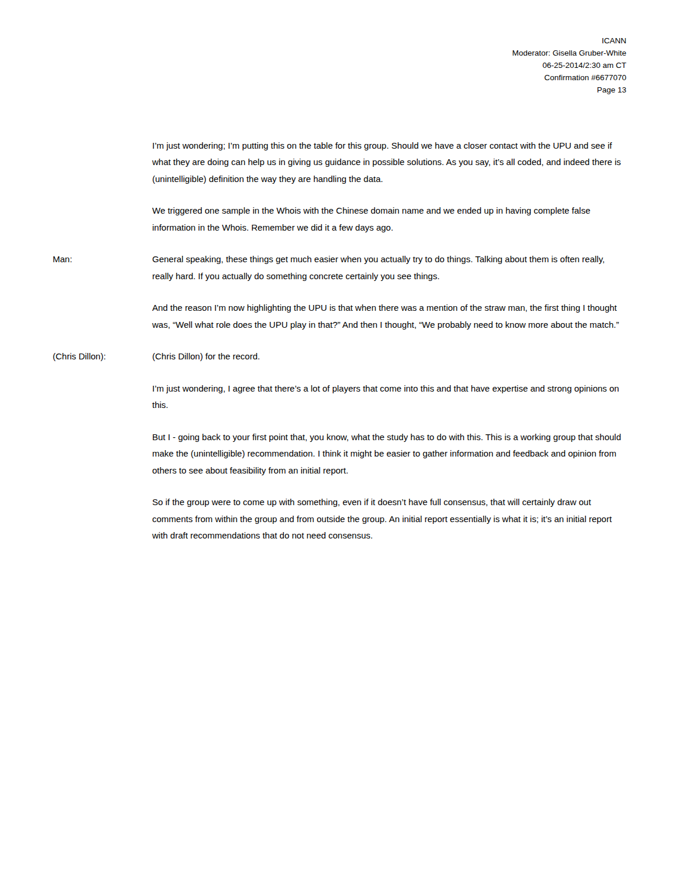ICANN
Moderator: Gisella Gruber-White
06-25-2014/2:30 am CT
Confirmation #6677070
Page 13
I’m just wondering; I’m putting this on the table for this group. Should we have a closer contact with the UPU and see if what they are doing can help us in giving us guidance in possible solutions. As you say, it’s all coded, and indeed there is (unintelligible) definition the way they are handling the data.
We triggered one sample in the Whois with the Chinese domain name and we ended up in having complete false information in the Whois. Remember we did it a few days ago.
Man:
General speaking, these things get much easier when you actually try to do things. Talking about them is often really, really hard. If you actually do something concrete certainly you see things.
And the reason I’m now highlighting the UPU is that when there was a mention of the straw man, the first thing I thought was, “Well what role does the UPU play in that?” And then I thought, “We probably need to know more about the match.”
(Chris Dillon):
(Chris Dillon) for the record.
I’m just wondering, I agree that there’s a lot of players that come into this and that have expertise and strong opinions on this.
But I - going back to your first point that, you know, what the study has to do with this. This is a working group that should make the (unintelligible) recommendation. I think it might be easier to gather information and feedback and opinion from others to see about feasibility from an initial report.
So if the group were to come up with something, even if it doesn’t have full consensus, that will certainly draw out comments from within the group and from outside the group. An initial report essentially is what it is; it’s an initial report with draft recommendations that do not need consensus.